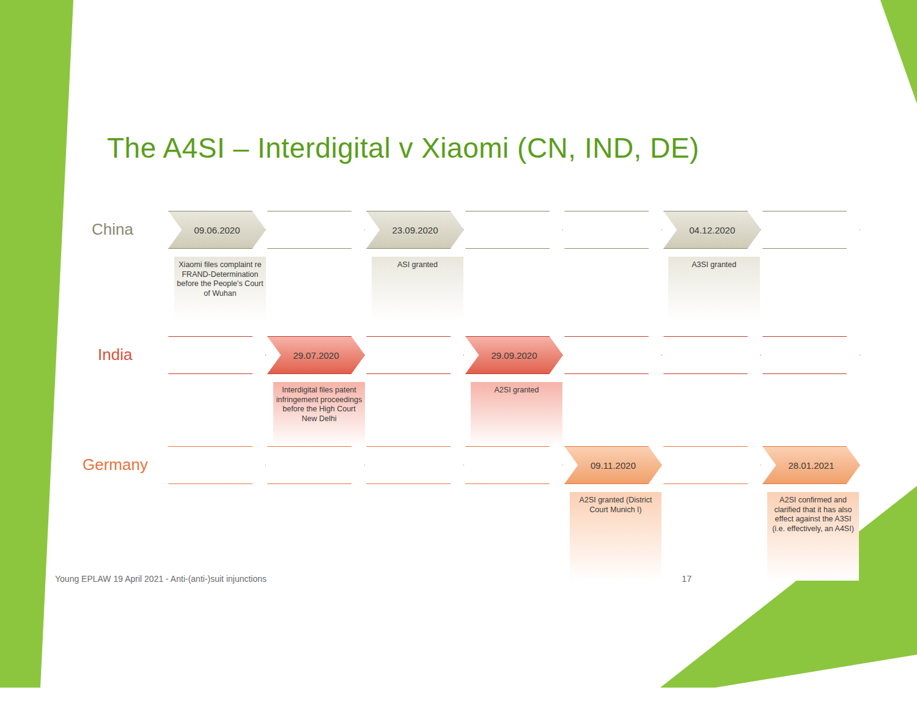The A4SI – Interdigital v Xiaomi (CN, IND, DE)
China
09.06.2020
23.09.2020
04.12.2020
Xiaomi files complaint re FRAND-Determination before the People's Court of Wuhan
ASI granted
A3SI granted
India
29.07.2020
29.09.2020
Interdigital files patent infringement proceedings before the High Court New Delhi
A2SI granted
Germany
09.11.2020
28.01.2021
A2SI granted (District Court Munich I)
A2SI confirmed and clarified that it has also effect against the A3SI (i.e. effectively, an A4SI)
Young EPLAW 19 April 2021 - Anti-(anti-)suit injunctions
17